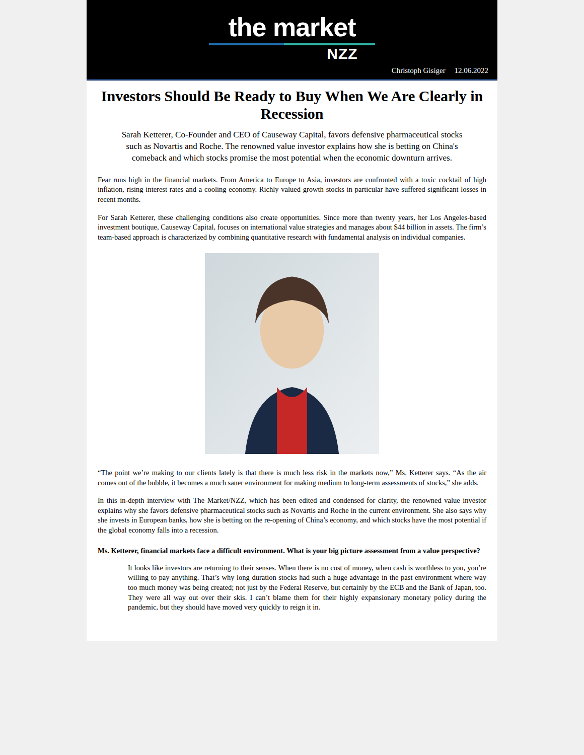the market
NZZ
Christoph Gisiger 12.06.2022
Investors Should Be Ready to Buy When We Are Clearly in Recession
Sarah Ketterer, Co-Founder and CEO of Causeway Capital, favors defensive pharmaceutical stocks such as Novartis and Roche. The renowned value investor explains how she is betting on China's comeback and which stocks promise the most potential when the economic downturn arrives.
Fear runs high in the financial markets. From America to Europe to Asia, investors are confronted with a toxic cocktail of high inflation, rising interest rates and a cooling economy. Richly valued growth stocks in particular have suffered significant losses in recent months.
For Sarah Ketterer, these challenging conditions also create opportunities. Since more than twenty years, her Los Angeles-based investment boutique, Causeway Capital, focuses on international value strategies and manages about $44 billion in assets. The firm’s team-based approach is characterized by combining quantitative research with fundamental analysis on individual companies.
“The point we’re making to our clients lately is that there is much less risk in the markets now,” Ms. Ketterer says. “As the air comes out of the bubble, it becomes a much saner environment for making medium to long-term assessments of stocks,” she adds.
In this in-depth interview with The Market/NZZ, which has been edited and condensed for clarity, the renowned value investor explains why she favors defensive pharmaceutical stocks such as Novartis and Roche in the current environment. She also says why she invests in European banks, how she is betting on the re-opening of China’s economy, and which stocks have the most potential if the global economy falls into a recession.
Ms. Ketterer, financial markets face a difficult environment. What is your big picture assessment from a value perspective?
It looks like investors are returning to their senses. When there is no cost of money, when cash is worthless to you, you’re willing to pay anything. That’s why long duration stocks had such a huge advantage in the past environment where way too much money was being created; not just by the Federal Reserve, but certainly by the ECB and the Bank of Japan, too. They were all way out over their skis. I can’t blame them for their highly expansionary monetary policy during the pandemic, but they should have moved very quickly to reign it in.